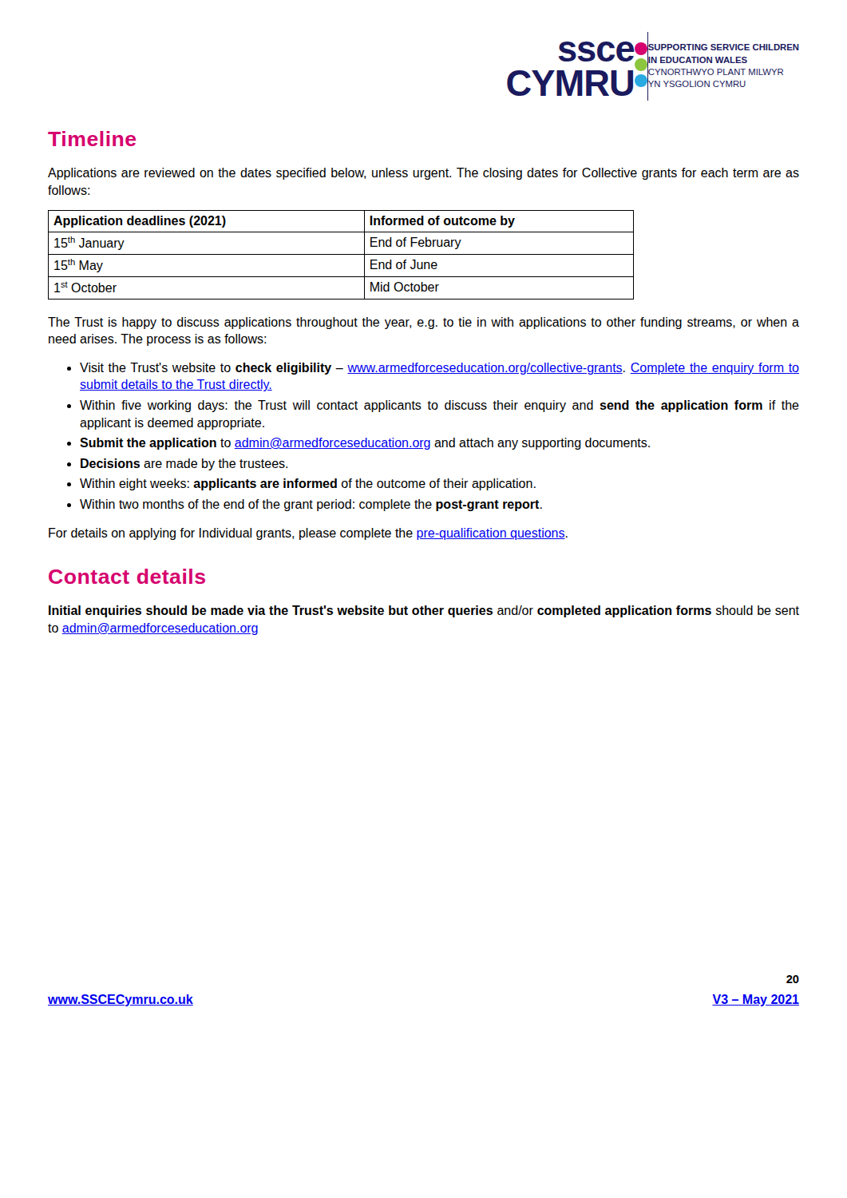| ssce CYMRU | | Supporting Service Children in Education Wales Cynorthwyo Plant Milwyr yn Ysgolion Cymru |
Timeline
Applications are reviewed on the dates specified below, unless urgent. The closing dates for Collective grants for each term are as follows:
| Application deadlines (2021) | Informed of outcome by |
| --- | --- |
| 15 th January | End of February |
| 15 th May | End of June |
| 1 st October | Mid October |
The Trust is happy to discuss applications throughout the year, e.g. to tie in with applications to other funding streams, or when a need arises. The process is as follows:
Visit the Trust's website to check eligibility – www.armedforceseducation.org/collective-grants. Complete the enquiry form to submit details to the Trust directly.
Within five working days: the Trust will contact applicants to discuss their enquiry and send the application form if the applicant is deemed appropriate.
Submit the application to admin@armedforceseducation.org and attach any supporting documents.
Decisions are made by the trustees.
Within eight weeks: applicants are informed of the outcome of their application.
Within two months of the end of the grant period: complete the post-grant report.
For details on applying for Individual grants, please complete the pre-qualification questions.
Contact details
Initial enquiries should be made via the Trust's website but other queries and/or completed application forms should be sent to admin@armedforceseducation.org
20
www.SSCECymru.co.uk
V3 – May 2021